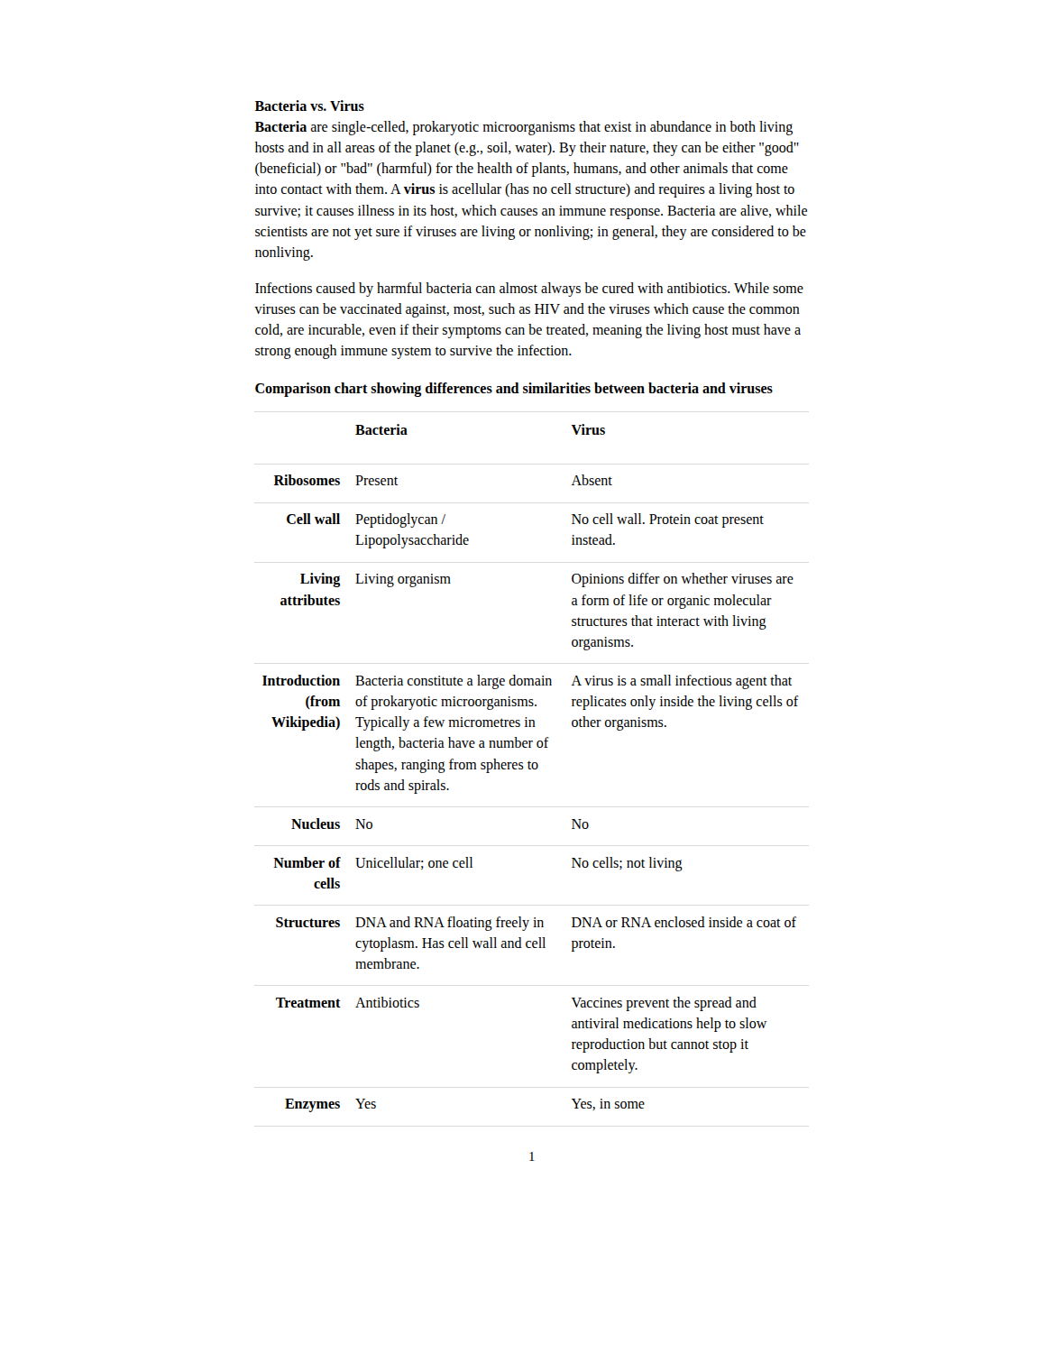Bacteria vs. Virus
Bacteria are single-celled, prokaryotic microorganisms that exist in abundance in both living hosts and in all areas of the planet (e.g., soil, water). By their nature, they can be either "good" (beneficial) or "bad" (harmful) for the health of plants, humans, and other animals that come into contact with them. A virus is acellular (has no cell structure) and requires a living host to survive; it causes illness in its host, which causes an immune response. Bacteria are alive, while scientists are not yet sure if viruses are living or nonliving; in general, they are considered to be nonliving.
Infections caused by harmful bacteria can almost always be cured with antibiotics. While some viruses can be vaccinated against, most, such as HIV and the viruses which cause the common cold, are incurable, even if their symptoms can be treated, meaning the living host must have a strong enough immune system to survive the infection.
Comparison chart showing differences and similarities between bacteria and viruses
| | Bacteria | Virus |
| --- | --- | --- |
| Ribosomes | Present | Absent |
| Cell wall | Peptidoglycan / Lipopolysaccharide | No cell wall. Protein coat present instead. |
| Living attributes | Living organism | Opinions differ on whether viruses are a form of life or organic molecular structures that interact with living organisms. |
| Introduction (from Wikipedia) | Bacteria constitute a large domain of prokaryotic microorganisms. Typically a few micrometres in length, bacteria have a number of shapes, ranging from spheres to rods and spirals. | A virus is a small infectious agent that replicates only inside the living cells of other organisms. |
| Nucleus | No | No |
| Number of cells | Unicellular; one cell | No cells; not living |
| Structures | DNA and RNA floating freely in cytoplasm. Has cell wall and cell membrane. | DNA or RNA enclosed inside a coat of protein. |
| Treatment | Antibiotics | Vaccines prevent the spread and antiviral medications help to slow reproduction but cannot stop it completely. |
| Enzymes | Yes | Yes, in some |
1